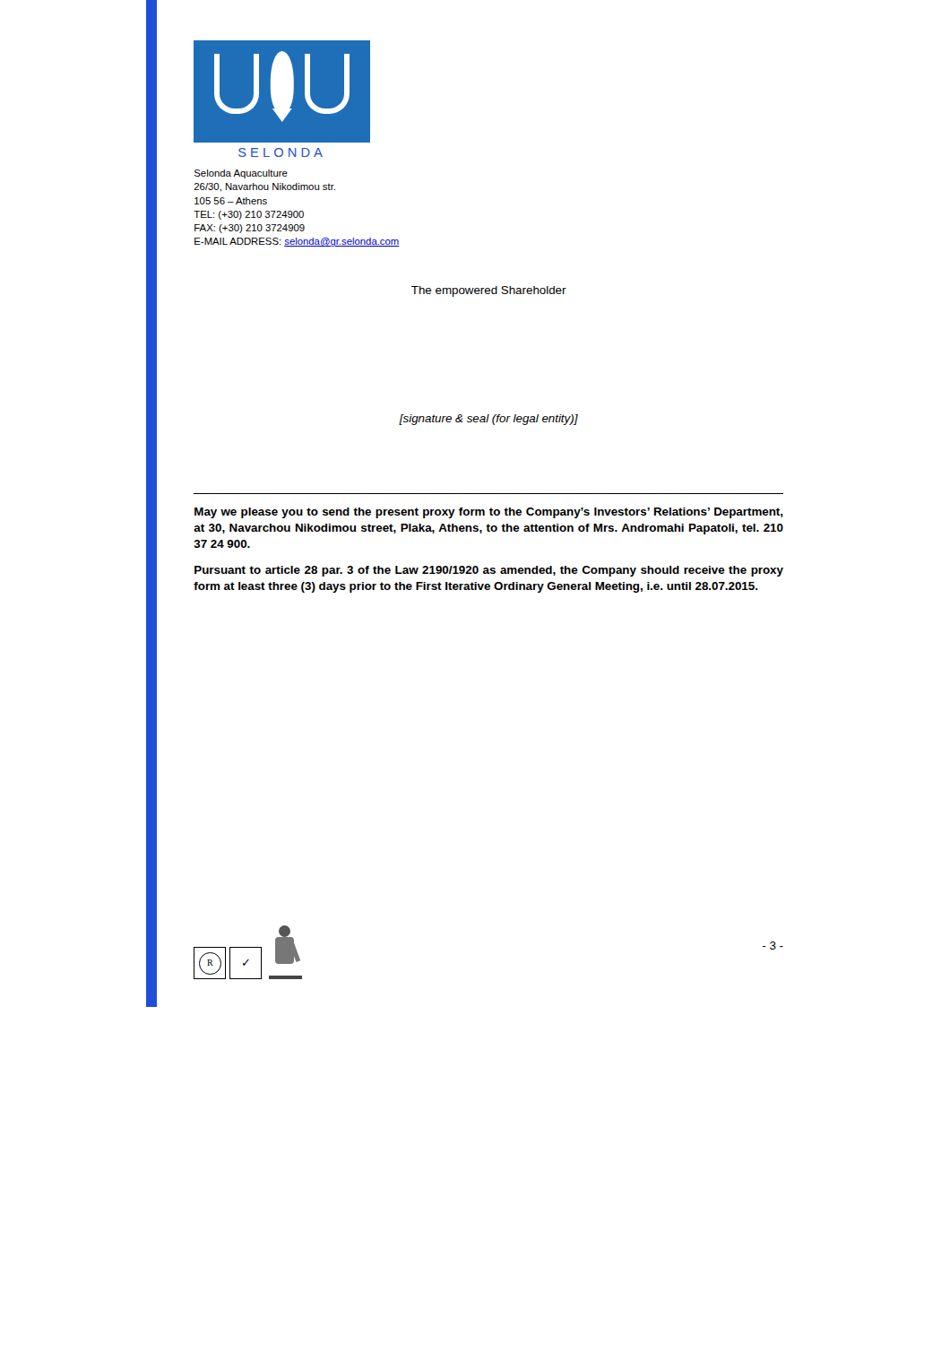SELONDA
Selonda Aquaculture
26/30, Navarhou Nikodimou str.
105 56 – Athens
TEL: (+30) 210 3724900
FAX: (+30) 210 3724909
E-MAIL ADDRESS: selonda@gr.selonda.com
The empowered Shareholder
[signature & seal (for legal entity)]
May we please you to send the present proxy form to the Company’s Investors’ Relations’ Department, at 30, Navarchou Nikodimou street, Plaka, Athens, to the attention of Mrs. Andromahi Papatoli, tel. 210 37 24 900.
Pursuant to article 28 par. 3 of the Law 2190/1920 as amended, the Company should receive the proxy form at least three (3) days prior to the First Iterative Ordinary General Meeting, i.e. until 28.07.2015.
R
✓
- 3 -